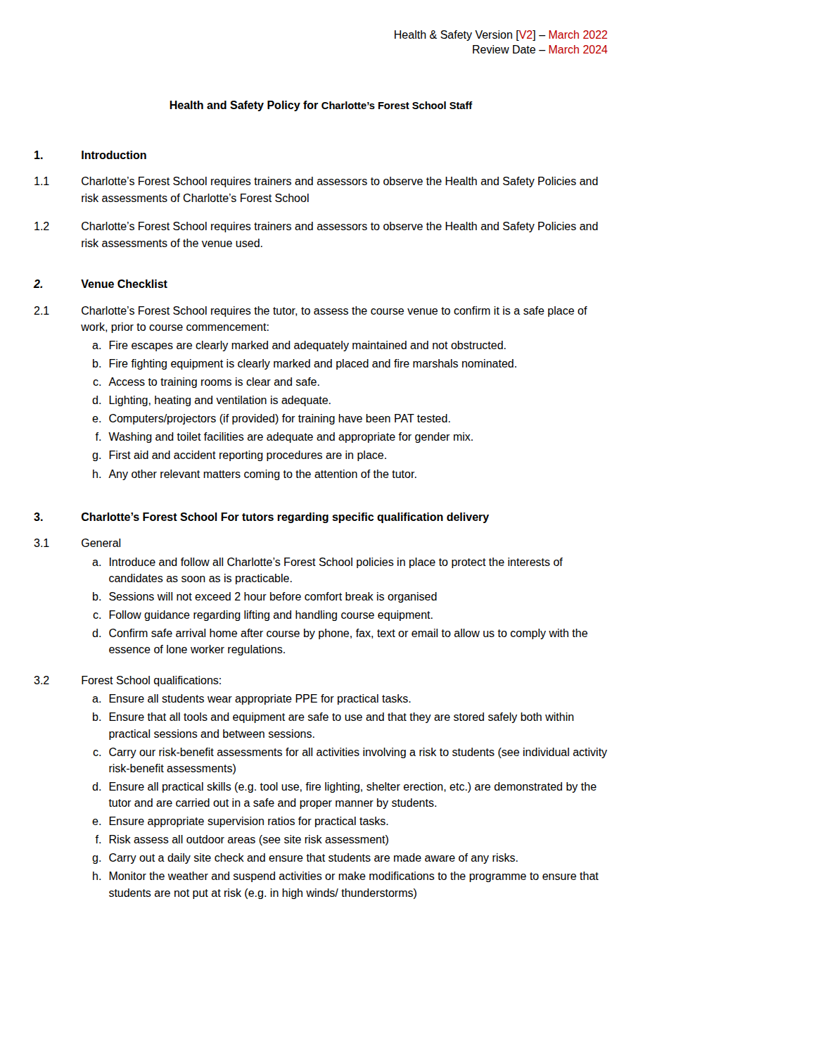Health & Safety Version [V2] – March 2022
Review Date – March 2024
Health and Safety Policy for Charlotte’s Forest School Staff
1. Introduction
1.1 Charlotte’s Forest School requires trainers and assessors to observe the Health and Safety Policies and risk assessments of Charlotte’s Forest School
1.2 Charlotte’s Forest School requires trainers and assessors to observe the Health and Safety Policies and risk assessments of the venue used.
2. Venue Checklist
2.1 Charlotte’s Forest School requires the tutor, to assess the course venue to confirm it is a safe place of work, prior to course commencement:
Fire escapes are clearly marked and adequately maintained and not obstructed.
Fire fighting equipment is clearly marked and placed and fire marshals nominated.
Access to training rooms is clear and safe.
Lighting, heating and ventilation is adequate.
Computers/projectors (if provided) for training have been PAT tested.
Washing and toilet facilities are adequate and appropriate for gender mix.
First aid and accident reporting procedures are in place.
Any other relevant matters coming to the attention of the tutor.
3. Charlotte’s Forest School For tutors regarding specific qualification delivery
3.1 General
Introduce and follow all Charlotte’s Forest School policies in place to protect the interests of candidates as soon as is practicable.
Sessions will not exceed 2 hour before comfort break is organised
Follow guidance regarding lifting and handling course equipment.
Confirm safe arrival home after course by phone, fax, text or email to allow us to comply with the essence of lone worker regulations.
3.2 Forest School qualifications:
Ensure all students wear appropriate PPE for practical tasks.
Ensure that all tools and equipment are safe to use and that they are stored safely both within practical sessions and between sessions.
Carry our risk-benefit assessments for all activities involving a risk to students (see individual activity risk-benefit assessments)
Ensure all practical skills (e.g. tool use, fire lighting, shelter erection, etc.) are demonstrated by the tutor and are carried out in a safe and proper manner by students.
Ensure appropriate supervision ratios for practical tasks.
Risk assess all outdoor areas (see site risk assessment)
Carry out a daily site check and ensure that students are made aware of any risks.
Monitor the weather and suspend activities or make modifications to the programme to ensure that students are not put at risk (e.g. in high winds/ thunderstorms)